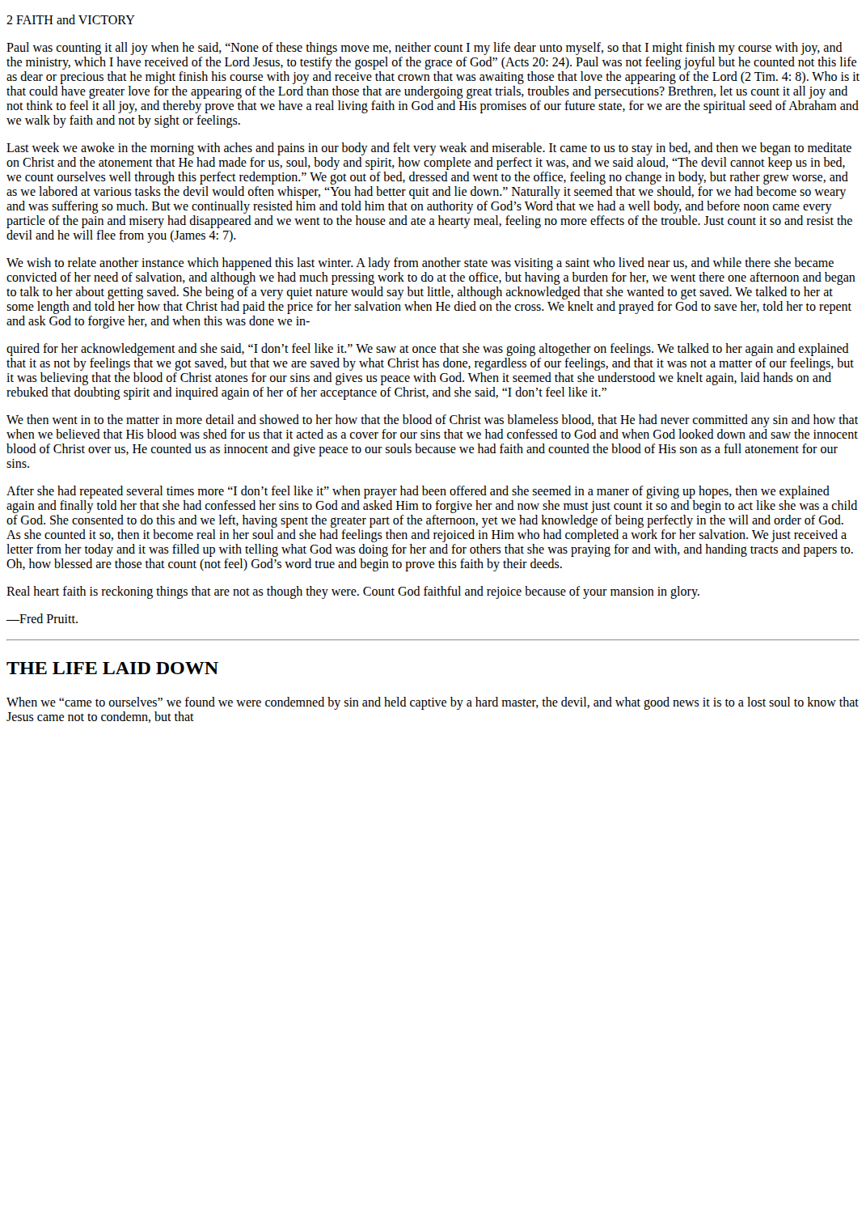2 FAITH and VICTORY
Paul was counting it all joy when he said, “None of these things move me, neither count I my life dear unto myself, so that I might finish my course with joy, and the ministry, which I have received of the Lord Jesus, to testify the gospel of the grace of God” (Acts 20: 24). Paul was not feeling joyful but he counted not this life as dear or precious that he might finish his course with joy and receive that crown that was awaiting those that love the appearing of the Lord (2 Tim. 4: 8). Who is it that could have greater love for the appearing of the Lord than those that are undergoing great trials, troubles and persecutions? Brethren, let us count it all joy and not think to feel it all joy, and thereby prove that we have a real living faith in God and His promises of our future state, for we are the spiritual seed of Abraham and we walk by faith and not by sight or feelings.
Last week we awoke in the morning with aches and pains in our body and felt very weak and miserable. It came to us to stay in bed, and then we began to meditate on Christ and the atonement that He had made for us, soul, body and spirit, how complete and perfect it was, and we said aloud, “The devil cannot keep us in bed, we count ourselves well through this perfect redemption.” We got out of bed, dressed and went to the office, feeling no change in body, but rather grew worse, and as we labored at various tasks the devil would often whisper, “You had better quit and lie down.” Naturally it seemed that we should, for we had become so weary and was suffering so much. But we continually resisted him and told him that on authority of God’s Word that we had a well body, and before noon came every particle of the pain and misery had disappeared and we went to the house and ate a hearty meal, feeling no more effects of the trouble. Just count it so and resist the devil and he will flee from you (James 4: 7).
We wish to relate another instance which happened this last winter. A lady from another state was visiting a saint who lived near us, and while there she became convicted of her need of salvation, and although we had much pressing work to do at the office, but having a burden for her, we went there one afternoon and began to talk to her about getting saved. She being of a very quiet nature would say but little, although acknowledged that she wanted to get saved. We talked to her at some length and told her how that Christ had paid the price for her salvation when He died on the cross. We knelt and prayed for God to save her, told her to repent and ask God to forgive her, and when this was done we in-
quired for her acknowledgement and she said, “I don’t feel like it.” We saw at once that she was going altogether on feelings. We talked to her again and explained that it as not by feelings that we got saved, but that we are saved by what Christ has done, regardless of our feelings, and that it was not a matter of our feelings, but it was believing that the blood of Christ atones for our sins and gives us peace with God. When it seemed that she understood we knelt again, laid hands on and rebuked that doubting spirit and inquired again of her of her acceptance of Christ, and she said, “I don’t feel like it.”
We then went in to the matter in more detail and showed to her how that the blood of Christ was blameless blood, that He had never committed any sin and how that when we believed that His blood was shed for us that it acted as a cover for our sins that we had confessed to God and when God looked down and saw the innocent blood of Christ over us, He counted us as innocent and give peace to our souls because we had faith and counted the blood of His son as a full atonement for our sins.
After she had repeated several times more “I don’t feel like it” when prayer had been offered and she seemed in a maner of giving up hopes, then we explained again and finally told her that she had confessed her sins to God and asked Him to forgive her and now she must just count it so and begin to act like she was a child of God. She consented to do this and we left, having spent the greater part of the afternoon, yet we had knowledge of being perfectly in the will and order of God. As she counted it so, then it become real in her soul and she had feelings then and rejoiced in Him who had completed a work for her salvation. We just received a letter from her today and it was filled up with telling what God was doing for her and for others that she was praying for and with, and handing tracts and papers to. Oh, how blessed are those that count (not feel) God’s word true and begin to prove this faith by their deeds.
Real heart faith is reckoning things that are not as though they were. Count God faithful and rejoice because of your mansion in glory.
—Fred Pruitt.
THE LIFE LAID DOWN
When we “came to ourselves” we found we were condemned by sin and held captive by a hard master, the devil, and what good news it is to a lost soul to know that Jesus came not to condemn, but that